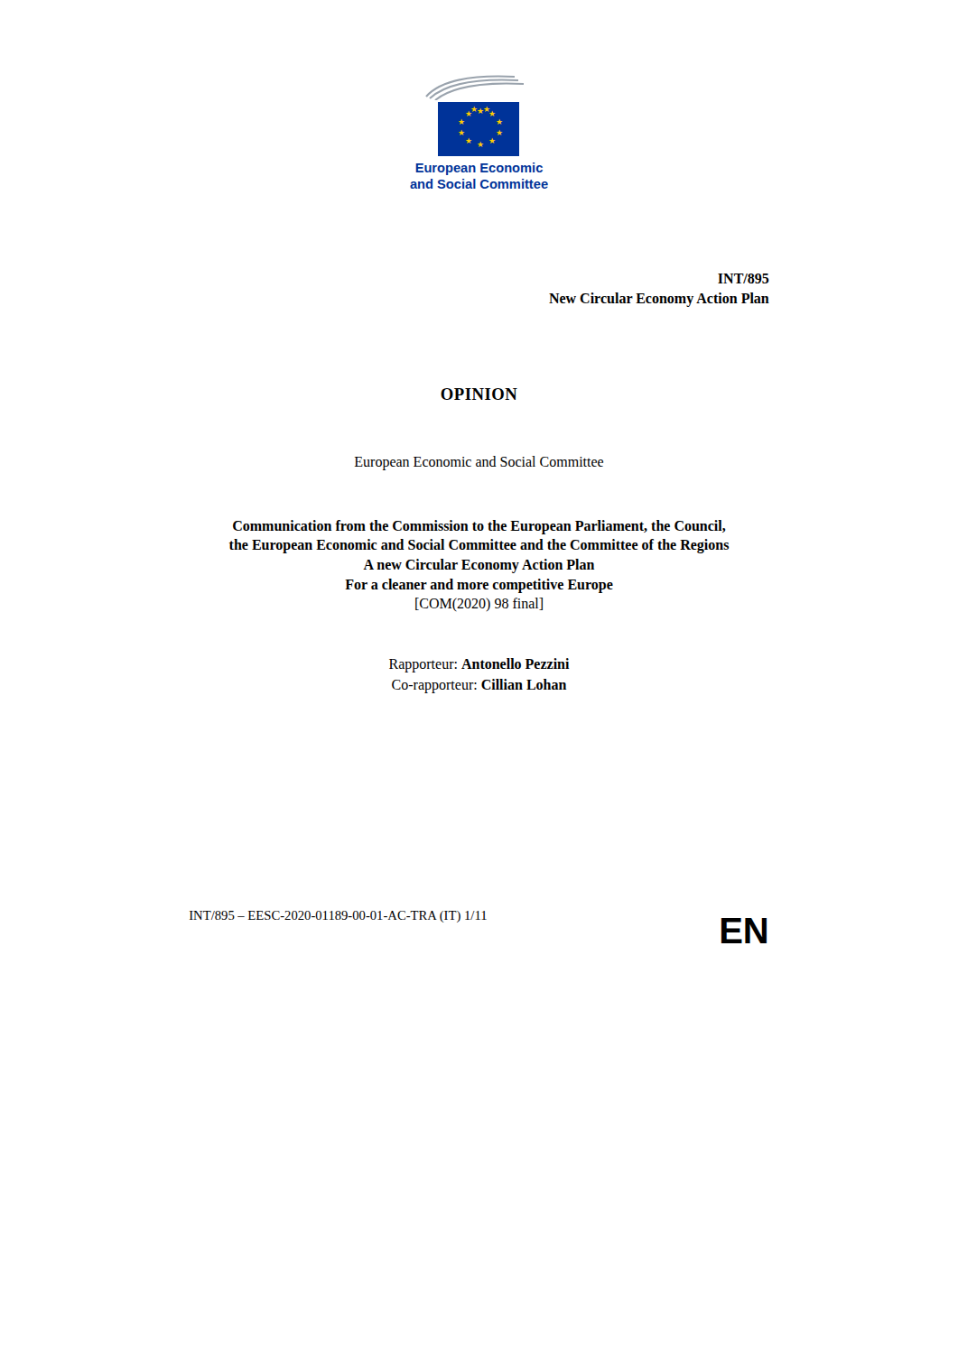★ ★ ★ ★ ★ ★ ★ ★ ★ ★ ★ ★
European Economic
and Social Committee
INT/895
New Circular Economy Action Plan
OPINION
European Economic and Social Committee
Communication from the Commission to the European Parliament, the Council,
the European Economic and Social Committee and the Committee of the Regions
A new Circular Economy Action Plan
For a cleaner and more competitive Europe
[COM(2020) 98 final]
Rapporteur: Antonello Pezzini
Co-rapporteur: Cillian Lohan
INT/895 – EESC-2020-01189-00-01-AC-TRA (IT) 1/11
EN